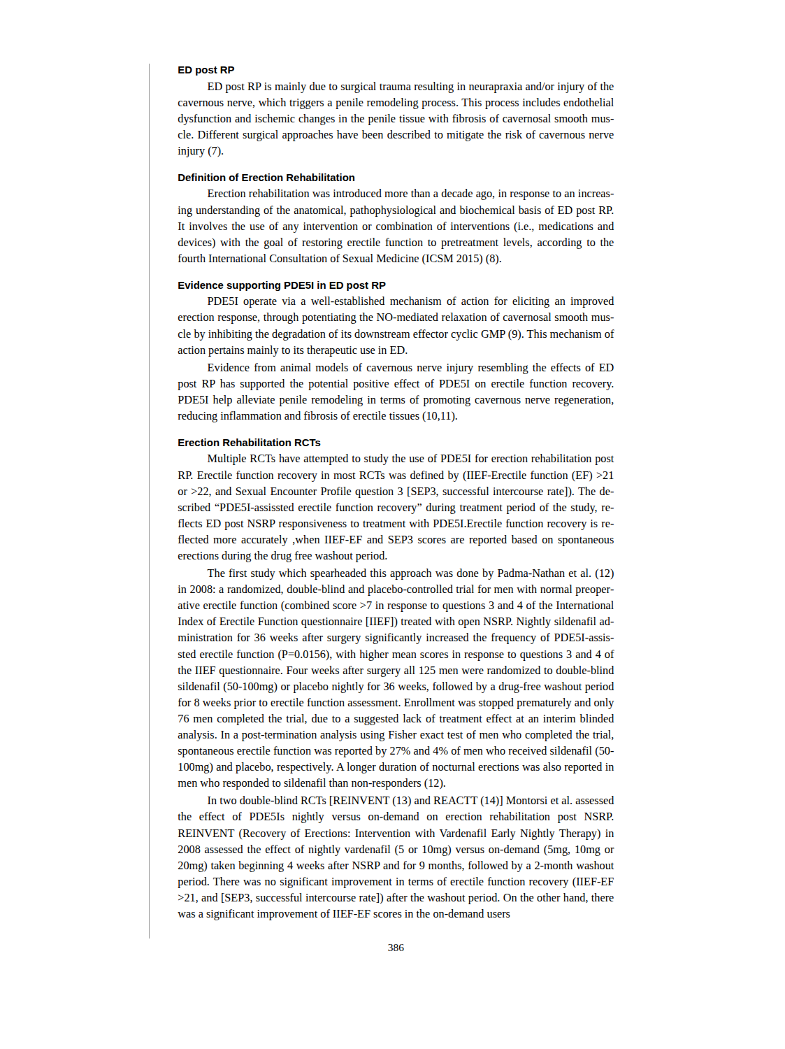ED post RP
ED post RP is mainly due to surgical trauma resulting in neurapraxia and/or injury of the cavernous nerve, which triggers a penile remodeling process. This process includes endothelial dysfunction and ischemic changes in the penile tissue with fibrosis of cavernosal smooth muscle. Different surgical approaches have been described to mitigate the risk of cavernous nerve injury (7).
Definition of Erection Rehabilitation
Erection rehabilitation was introduced more than a decade ago, in response to an increasing understanding of the anatomical, pathophysiological and biochemical basis of ED post RP. It involves the use of any intervention or combination of interventions (i.e., medications and devices) with the goal of restoring erectile function to pretreatment levels, according to the fourth International Consultation of Sexual Medicine (ICSM 2015) (8).
Evidence supporting PDE5I in ED post RP
PDE5I operate via a well-established mechanism of action for eliciting an improved erection response, through potentiating the NO-mediated relaxation of cavernosal smooth muscle by inhibiting the degradation of its downstream effector cyclic GMP (9). This mechanism of action pertains mainly to its therapeutic use in ED.
Evidence from animal models of cavernous nerve injury resembling the effects of ED post RP has supported the potential positive effect of PDE5I on erectile function recovery. PDE5I help alleviate penile remodeling in terms of promoting cavernous nerve regeneration, reducing inflammation and fibrosis of erectile tissues (10,11).
Erection Rehabilitation RCTs
Multiple RCTs have attempted to study the use of PDE5I for erection rehabilitation post RP. Erectile function recovery in most RCTs was defined by (IIEF-Erectile function (EF) >21 or >22, and Sexual Encounter Profile question 3 [SEP3, successful intercourse rate]). The described “PDE5I-assissted erectile function recovery” during treatment period of the study, reflects ED post NSRP responsiveness to treatment with PDE5I.Erectile function recovery is reflected more accurately ,when IIEF-EF and SEP3 scores are reported based on spontaneous erections during the drug free washout period.
The first study which spearheaded this approach was done by Padma-Nathan et al. (12) in 2008: a randomized, double-blind and placebo-controlled trial for men with normal preoperative erectile function (combined score >7 in response to questions 3 and 4 of the International Index of Erectile Function questionnaire [IIEF]) treated with open NSRP. Nightly sildenafil administration for 36 weeks after surgery significantly increased the frequency of PDE5I-assissted erectile function (P=0.0156), with higher mean scores in response to questions 3 and 4 of the IIEF questionnaire. Four weeks after surgery all 125 men were randomized to double-blind sildenafil (50-100mg) or placebo nightly for 36 weeks, followed by a drug-free washout period for 8 weeks prior to erectile function assessment. Enrollment was stopped prematurely and only 76 men completed the trial, due to a suggested lack of treatment effect at an interim blinded analysis. In a post-termination analysis using Fisher exact test of men who completed the trial, spontaneous erectile function was reported by 27% and 4% of men who received sildenafil (50-100mg) and placebo, respectively. A longer duration of nocturnal erections was also reported in men who responded to sildenafil than non-responders (12).
In two double-blind RCTs [REINVENT (13) and REACTT (14)] Montorsi et al. assessed the effect of PDE5Is nightly versus on-demand on erection rehabilitation post NSRP. REINVENT (Recovery of Erections: Intervention with Vardenafil Early Nightly Therapy) in 2008 assessed the effect of nightly vardenafil (5 or 10mg) versus on-demand (5mg, 10mg or 20mg) taken beginning 4 weeks after NSRP and for 9 months, followed by a 2-month washout period. There was no significant improvement in terms of erectile function recovery (IIEF-EF >21, and [SEP3, successful intercourse rate]) after the washout period. On the other hand, there was a significant improvement of IIEF-EF scores in the on-demand users
386